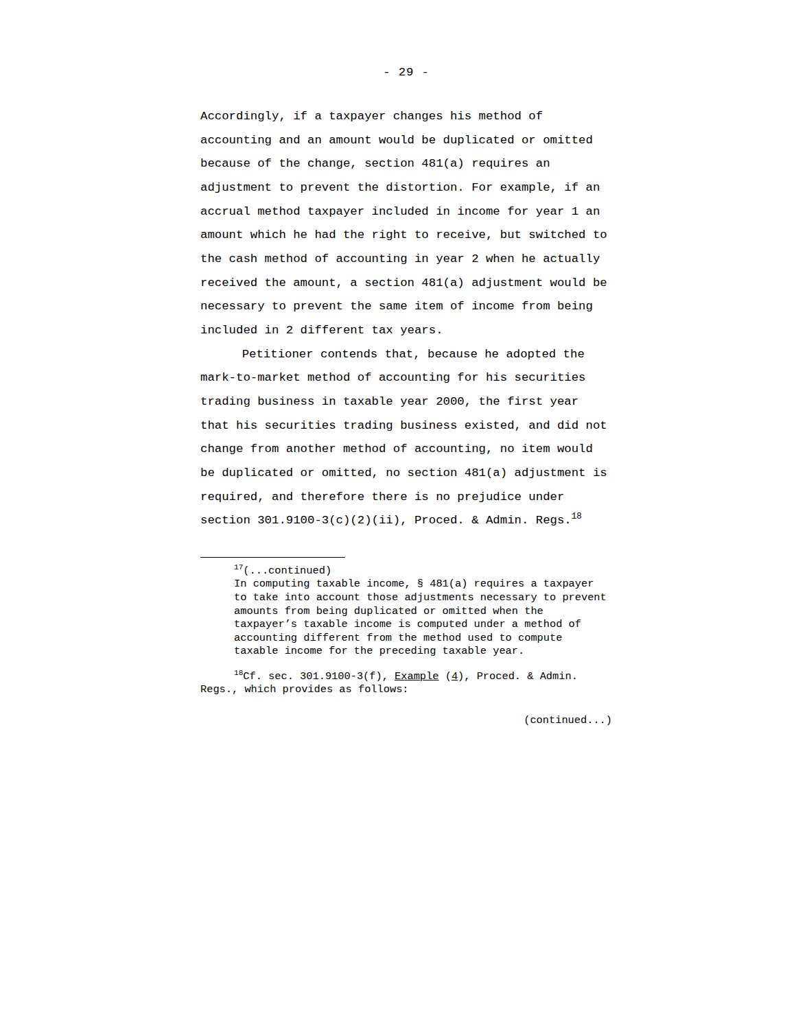- 29 -
Accordingly, if a taxpayer changes his method of accounting and an amount would be duplicated or omitted because of the change, section 481(a) requires an adjustment to prevent the distortion. For example, if an accrual method taxpayer included in income for year 1 an amount which he had the right to receive, but switched to the cash method of accounting in year 2 when he actually received the amount, a section 481(a) adjustment would be necessary to prevent the same item of income from being included in 2 different tax years.
Petitioner contends that, because he adopted the mark-to-market method of accounting for his securities trading business in taxable year 2000, the first year that his securities trading business existed, and did not change from another method of accounting, no item would be duplicated or omitted, no section 481(a) adjustment is required, and therefore there is no prejudice under section 301.9100-3(c)(2)(ii), Proced. & Admin. Regs.18
17(...continued) In computing taxable income, § 481(a) requires a taxpayer to take into account those adjustments necessary to prevent amounts from being duplicated or omitted when the taxpayer’s taxable income is computed under a method of accounting different from the method used to compute taxable income for the preceding taxable year.
18Cf. sec. 301.9100-3(f), Example (4), Proced. & Admin. Regs., which provides as follows:
(continued...)